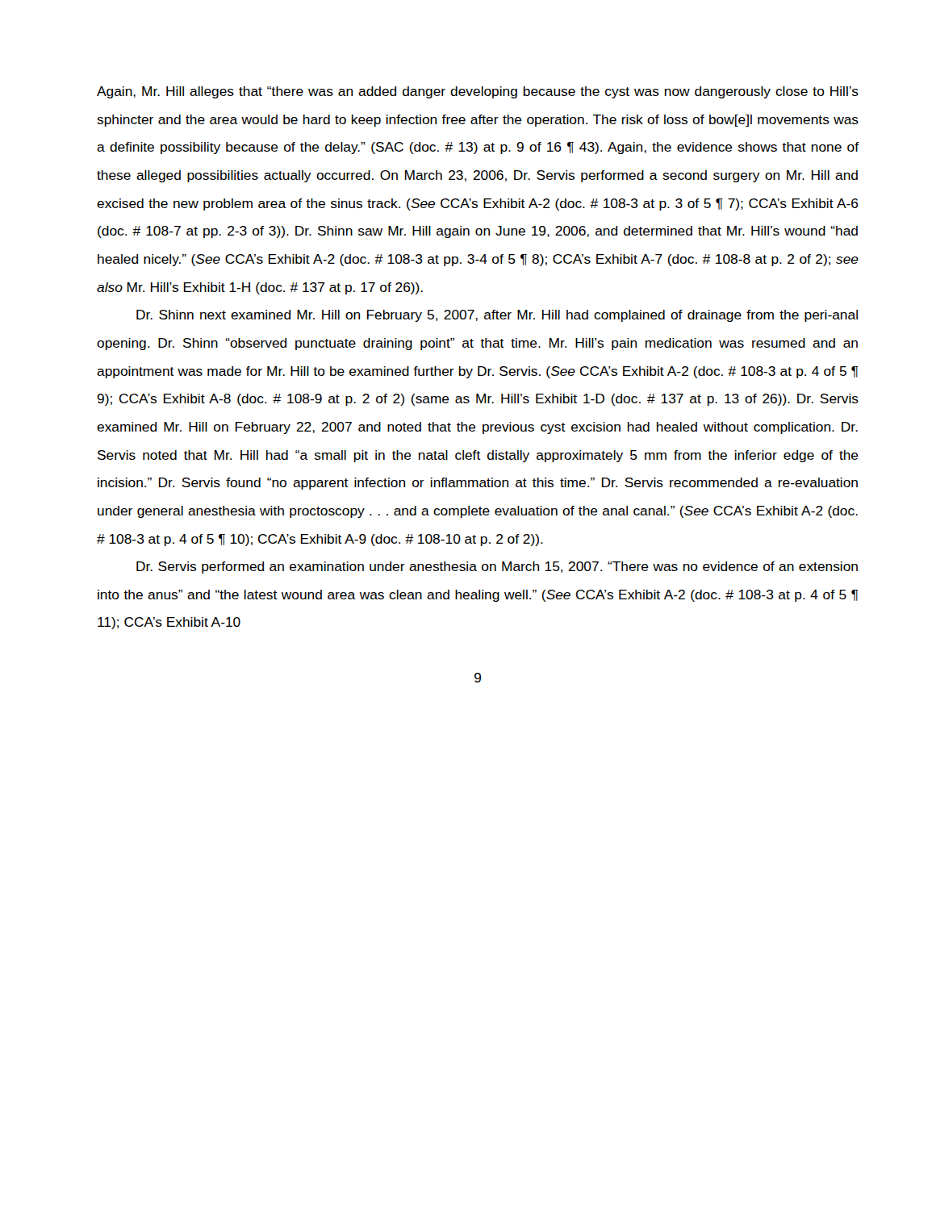Again, Mr. Hill alleges that “there was an added danger developing because the cyst was now dangerously close to Hill’s sphincter and the area would be hard to keep infection free after the operation. The risk of loss of bow[e]l movements was a definite possibility because of the delay.” (SAC (doc. # 13) at p. 9 of 16 ¶ 43). Again, the evidence shows that none of these alleged possibilities actually occurred. On March 23, 2006, Dr. Servis performed a second surgery on Mr. Hill and excised the new problem area of the sinus track. (See CCA’s Exhibit A-2 (doc. # 108-3 at p. 3 of 5 ¶ 7); CCA’s Exhibit A-6 (doc. # 108-7 at pp. 2-3 of 3)). Dr. Shinn saw Mr. Hill again on June 19, 2006, and determined that Mr. Hill’s wound “had healed nicely.” (See CCA’s Exhibit A-2 (doc. # 108-3 at pp. 3-4 of 5 ¶ 8); CCA’s Exhibit A-7 (doc. # 108-8 at p. 2 of 2); see also Mr. Hill’s Exhibit 1-H (doc. # 137 at p. 17 of 26)).
Dr. Shinn next examined Mr. Hill on February 5, 2007, after Mr. Hill had complained of drainage from the peri-anal opening. Dr. Shinn “observed punctuate draining point” at that time. Mr. Hill’s pain medication was resumed and an appointment was made for Mr. Hill to be examined further by Dr. Servis. (See CCA’s Exhibit A-2 (doc. # 108-3 at p. 4 of 5 ¶ 9); CCA’s Exhibit A-8 (doc. # 108-9 at p. 2 of 2) (same as Mr. Hill’s Exhibit 1-D (doc. # 137 at p. 13 of 26)). Dr. Servis examined Mr. Hill on February 22, 2007 and noted that the previous cyst excision had healed without complication. Dr. Servis noted that Mr. Hill had “a small pit in the natal cleft distally approximately 5 mm from the inferior edge of the incision.” Dr. Servis found “no apparent infection or inflammation at this time.” Dr. Servis recommended a re-evaluation under general anesthesia with proctoscopy . . . and a complete evaluation of the anal canal.” (See CCA’s Exhibit A-2 (doc. # 108-3 at p. 4 of 5 ¶ 10); CCA’s Exhibit A-9 (doc. # 108-10 at p. 2 of 2)).
Dr. Servis performed an examination under anesthesia on March 15, 2007. “There was no evidence of an extension into the anus” and “the latest wound area was clean and healing well.” (See CCA’s Exhibit A-2 (doc. # 108-3 at p. 4 of 5 ¶ 11); CCA’s Exhibit A-10
9